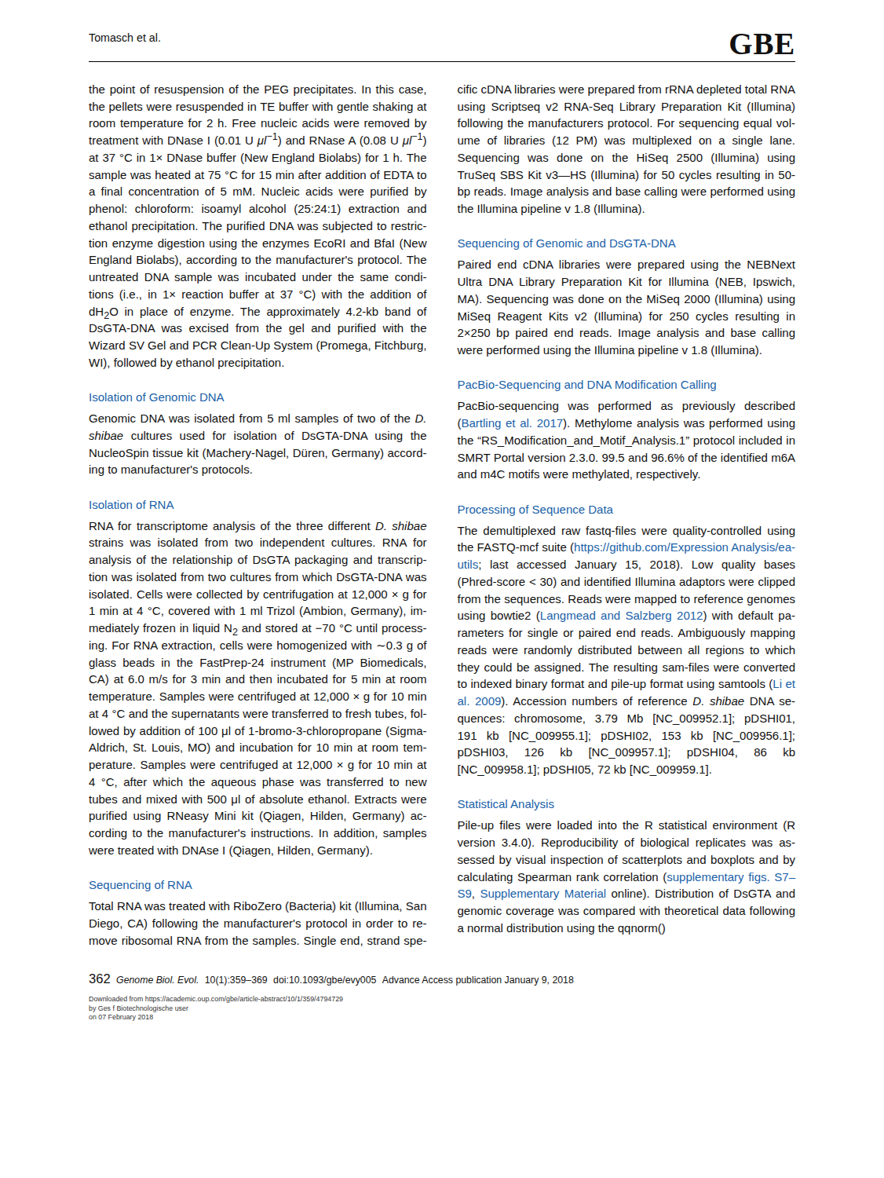Tomasch et al.
GBE
the point of resuspension of the PEG precipitates. In this case, the pellets were resuspended in TE buffer with gentle shaking at room temperature for 2 h. Free nucleic acids were removed by treatment with DNase I (0.01 U μl−1) and RNase A (0.08 U μl−1) at 37 °C in 1× DNase buffer (New England Biolabs) for 1 h. The sample was heated at 75 °C for 15 min after addition of EDTA to a final concentration of 5 mM. Nucleic acids were purified by phenol: chloroform: isoamyl alcohol (25:24:1) extraction and ethanol precipitation. The purified DNA was subjected to restriction enzyme digestion using the enzymes EcoRI and BfaI (New England Biolabs), according to the manufacturer's protocol. The untreated DNA sample was incubated under the same conditions (i.e., in 1× reaction buffer at 37 °C) with the addition of dH2O in place of enzyme. The approximately 4.2-kb band of DsGTA-DNA was excised from the gel and purified with the Wizard SV Gel and PCR Clean-Up System (Promega, Fitchburg, WI), followed by ethanol precipitation.
Isolation of Genomic DNA
Genomic DNA was isolated from 5 ml samples of two of the D. shibae cultures used for isolation of DsGTA-DNA using the NucleoSpin tissue kit (Machery-Nagel, Düren, Germany) according to manufacturer's protocols.
Isolation of RNA
RNA for transcriptome analysis of the three different D. shibae strains was isolated from two independent cultures. RNA for analysis of the relationship of DsGTA packaging and transcription was isolated from two cultures from which DsGTA-DNA was isolated. Cells were collected by centrifugation at 12,000 × g for 1 min at 4 °C, covered with 1 ml Trizol (Ambion, Germany), immediately frozen in liquid N2 and stored at −70 °C until processing. For RNA extraction, cells were homogenized with ∼0.3 g of glass beads in the FastPrep-24 instrument (MP Biomedicals, CA) at 6.0 m/s for 3 min and then incubated for 5 min at room temperature. Samples were centrifuged at 12,000 × g for 10 min at 4 °C and the supernatants were transferred to fresh tubes, followed by addition of 100 μl of 1-bromo-3-chloropropane (Sigma-Aldrich, St. Louis, MO) and incubation for 10 min at room temperature. Samples were centrifuged at 12,000 × g for 10 min at 4 °C, after which the aqueous phase was transferred to new tubes and mixed with 500 μl of absolute ethanol. Extracts were purified using RNeasy Mini kit (Qiagen, Hilden, Germany) according to the manufacturer's instructions. In addition, samples were treated with DNAse I (Qiagen, Hilden, Germany).
Sequencing of RNA
Total RNA was treated with RiboZero (Bacteria) kit (Illumina, San Diego, CA) following the manufacturer's protocol in order to remove ribosomal RNA from the samples. Single end, strand specific cDNA libraries were prepared from rRNA depleted total RNA using Scriptseq v2 RNA-Seq Library Preparation Kit (Illumina) following the manufacturers protocol. For sequencing equal volume of libraries (12 PM) was multiplexed on a single lane. Sequencing was done on the HiSeq 2500 (Illumina) using TruSeq SBS Kit v3—HS (Illumina) for 50 cycles resulting in 50-bp reads. Image analysis and base calling were performed using the Illumina pipeline v 1.8 (Illumina).
Sequencing of Genomic and DsGTA-DNA
Paired end cDNA libraries were prepared using the NEBNext Ultra DNA Library Preparation Kit for Illumina (NEB, Ipswich, MA). Sequencing was done on the MiSeq 2000 (Illumina) using MiSeq Reagent Kits v2 (Illumina) for 250 cycles resulting in 2×250 bp paired end reads. Image analysis and base calling were performed using the Illumina pipeline v 1.8 (Illumina).
PacBio-Sequencing and DNA Modification Calling
PacBio-sequencing was performed as previously described (Bartling et al. 2017). Methylome analysis was performed using the “RS_Modification_and_Motif_Analysis.1” protocol included in SMRT Portal version 2.3.0. 99.5 and 96.6% of the identified m6A and m4C motifs were methylated, respectively.
Processing of Sequence Data
The demultiplexed raw fastq-files were quality-controlled using the FASTQ-mcf suite (https://github.com/Expression Analysis/ea-utils; last accessed January 15, 2018). Low quality bases (Phred-score < 30) and identified Illumina adaptors were clipped from the sequences. Reads were mapped to reference genomes using bowtie2 (Langmead and Salzberg 2012) with default parameters for single or paired end reads. Ambiguously mapping reads were randomly distributed between all regions to which they could be assigned. The resulting sam-files were converted to indexed binary format and pile-up format using samtools (Li et al. 2009). Accession numbers of reference D. shibae DNA sequences: chromosome, 3.79 Mb [NC_009952.1]; pDSHI01, 191 kb [NC_009955.1]; pDSHI02, 153 kb [NC_009956.1]; pDSHI03, 126 kb [NC_009957.1]; pDSHI04, 86 kb [NC_009958.1]; pDSHI05, 72 kb [NC_009959.1].
Statistical Analysis
Pile-up files were loaded into the R statistical environment (R version 3.4.0). Reproducibility of biological replicates was assessed by visual inspection of scatterplots and boxplots and by calculating Spearman rank correlation (supplementary figs. S7–S9, Supplementary Material online). Distribution of DsGTA and genomic coverage was compared with theoretical data following a normal distribution using the qqnorm()
362 Genome Biol. Evol. 10(1):359–369 doi:10.1093/gbe/evy005 Advance Access publication January 9, 2018
Downloaded from https://academic.oup.com/gbe/article-abstract/10/1/359/4794729
by Ges f Biotechnologische user
on 07 February 2018